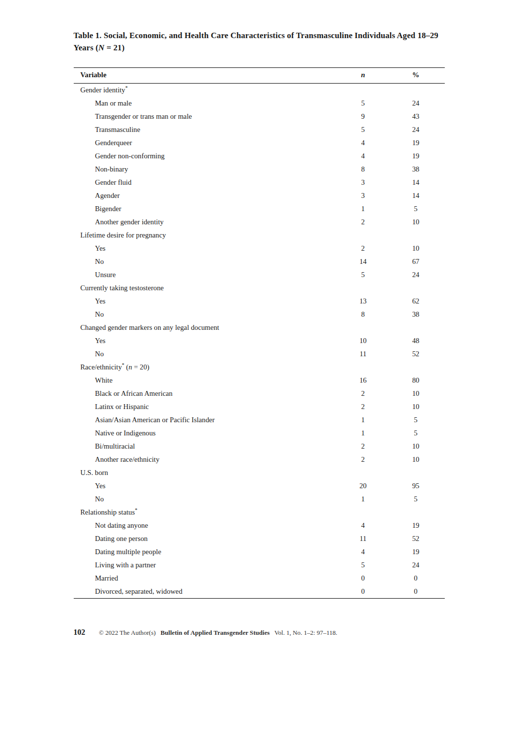Table 1. Social, Economic, and Health Care Characteristics of Transmasculine Individuals Aged 18–29 Years (N = 21)
| Variable | n | % |
| --- | --- | --- |
| Gender identity * | | |
| Man or male | 5 | 24 |
| Transgender or trans man or male | 9 | 43 |
| Transmasculine | 5 | 24 |
| Genderqueer | 4 | 19 |
| Gender non-conforming | 4 | 19 |
| Non-binary | 8 | 38 |
| Gender fluid | 3 | 14 |
| Agender | 3 | 14 |
| Bigender | 1 | 5 |
| Another gender identity | 2 | 10 |
| Lifetime desire for pregnancy | | |
| Yes | 2 | 10 |
| No | 14 | 67 |
| Unsure | 5 | 24 |
| Currently taking testosterone | | |
| Yes | 13 | 62 |
| No | 8 | 38 |
| Changed gender markers on any legal document | | |
| Yes | 10 | 48 |
| No | 11 | 52 |
| Race/ethnicity * ( n = 20) | | |
| White | 16 | 80 |
| Black or African American | 2 | 10 |
| Latinx or Hispanic | 2 | 10 |
| Asian/Asian American or Pacific Islander | 1 | 5 |
| Native or Indigenous | 1 | 5 |
| Bi/multiracial | 2 | 10 |
| Another race/ethnicity | 2 | 10 |
| U.S. born | | |
| Yes | 20 | 95 |
| No | 1 | 5 |
| Relationship status * | | |
| Not dating anyone | 4 | 19 |
| Dating one person | 11 | 52 |
| Dating multiple people | 4 | 19 |
| Living with a partner | 5 | 24 |
| Married | 0 | 0 |
| Divorced, separated, widowed | 0 | 0 |
102 © 2022 The Author(s) Bulletin of Applied Transgender Studies Vol. 1, No. 1–2: 97–118.